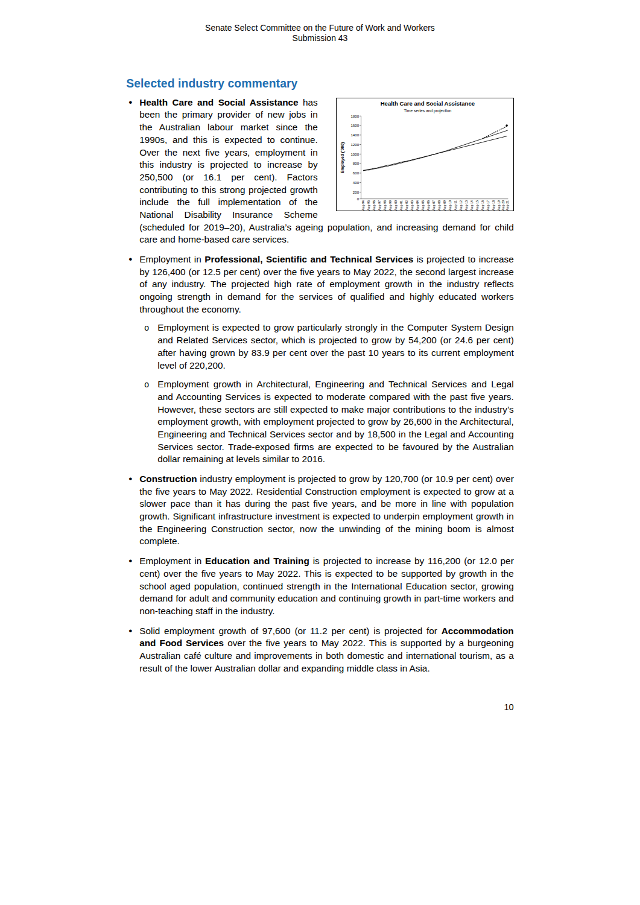Senate Select Committee on the Future of Work and Workers
Submission 43
Selected industry commentary
Health Care and Social Assistance — Time series and projection Health Care and Social Assistance Time series and projection Employed ('000) 1800 1600 1400 1200 1000 800 600 400 200 0 0 Aug-94 Aug-95 Aug-96 Aug-97 Aug-98 Aug-99 Aug-00 Aug-01 Aug-02 Aug-03 Aug-04 Aug-05 Aug-06 Aug-07 Aug-08 Aug-09 Aug-10 Aug-11 Aug-12 Aug-13 Aug-14 Aug-15 Aug-16 Aug-17 Aug-18 Aug-19 Aug-20 Aug-21
Health Care and Social Assistance has been the primary provider of new jobs in the Australian labour market since the 1990s, and this is expected to continue. Over the next five years, employment in this industry is projected to increase by 250,500 (or 16.1 per cent). Factors contributing to this strong projected growth include the full implementation of the National Disability Insurance Scheme (scheduled for 2019–20), Australia’s ageing population, and increasing demand for child care and home-based care services.
Employment in Professional, Scientific and Technical Services is projected to increase by 126,400 (or 12.5 per cent) over the five years to May 2022, the second largest increase of any industry. The projected high rate of employment growth in the industry reflects ongoing strength in demand for the services of qualified and highly educated workers throughout the economy.
Employment is expected to grow particularly strongly in the Computer System Design and Related Services sector, which is projected to grow by 54,200 (or 24.6 per cent) after having grown by 83.9 per cent over the past 10 years to its current employment level of 220,200.
Employment growth in Architectural, Engineering and Technical Services and Legal and Accounting Services is expected to moderate compared with the past five years. However, these sectors are still expected to make major contributions to the industry’s employment growth, with employment projected to grow by 26,600 in the Architectural, Engineering and Technical Services sector and by 18,500 in the Legal and Accounting Services sector. Trade-exposed firms are expected to be favoured by the Australian dollar remaining at levels similar to 2016.
Construction industry employment is projected to grow by 120,700 (or 10.9 per cent) over the five years to May 2022. Residential Construction employment is expected to grow at a slower pace than it has during the past five years, and be more in line with population growth. Significant infrastructure investment is expected to underpin employment growth in the Engineering Construction sector, now the unwinding of the mining boom is almost complete.
Employment in Education and Training is projected to increase by 116,200 (or 12.0 per cent) over the five years to May 2022. This is expected to be supported by growth in the school aged population, continued strength in the International Education sector, growing demand for adult and community education and continuing growth in part-time workers and non-teaching staff in the industry.
Solid employment growth of 97,600 (or 11.2 per cent) is projected for Accommodation and Food Services over the five years to May 2022. This is supported by a burgeoning Australian café culture and improvements in both domestic and international tourism, as a result of the lower Australian dollar and expanding middle class in Asia.
10